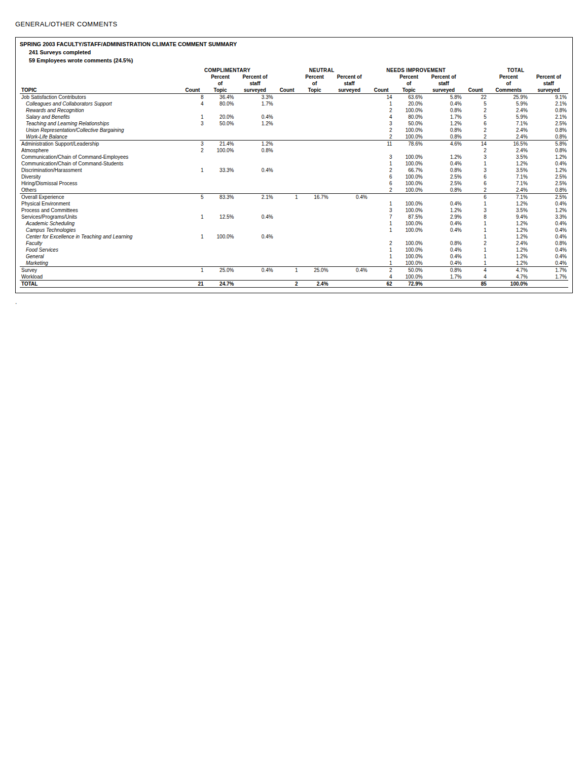GENERAL/OTHER COMMENTS
SPRING 2003 FACULTY/STAFF/ADMINISTRATION CLIMATE COMMENT SUMMARY
241 Surveys completed
59 Employees wrote comments (24.5%)
| | COMPLIMENTARY | NEUTRAL | NEEDS IMPROVEMENT | TOTAL |
| --- | --- | --- | --- | --- |
| | | Percent | Percent of | | Percent | Percent of | | Percent | Percent of | | Percent | Percent of |
| | | of | staff | | of | staff | | of | staff | | of | staff |
| TOPIC | Count | Topic | surveyed | Count | Topic | surveyed | Count | Topic | surveyed | Count | Comments | surveyed |
| Job Satisfaction Contributors | 8 | 36.4% | 3.3% | | | | 14 | 63.6% | 5.8% | 22 | 25.9% | 9.1% |
| Colleagues and Collaborators Support | 4 | 80.0% | 1.7% | | | | 1 | 20.0% | 0.4% | 5 | 5.9% | 2.1% |
| Rewards and Recognition | | | | | | | 2 | 100.0% | 0.8% | 2 | 2.4% | 0.8% |
| Salary and Benefits | 1 | 20.0% | 0.4% | | | | 4 | 80.0% | 1.7% | 5 | 5.9% | 2.1% |
| Teaching and Learning Relationships | 3 | 50.0% | 1.2% | | | | 3 | 50.0% | 1.2% | 6 | 7.1% | 2.5% |
| Union Representation/Collective Bargaining | | | | | | | 2 | 100.0% | 0.8% | 2 | 2.4% | 0.8% |
| Work-Life Balance | | | | | | | 2 | 100.0% | 0.8% | 2 | 2.4% | 0.8% |
| Administration Support/Leadership | 3 | 21.4% | 1.2% | | | | 11 | 78.6% | 4.6% | 14 | 16.5% | 5.8% |
| Atmosphere | 2 | 100.0% | 0.8% | | | | | | | 2 | 2.4% | 0.8% |
| Communication/Chain of Command-Employees | | | | | | | 3 | 100.0% | 1.2% | 3 | 3.5% | 1.2% |
| Communication/Chain of Command-Students | | | | | | | 1 | 100.0% | 0.4% | 1 | 1.2% | 0.4% |
| Discrimination/Harassment | 1 | 33.3% | 0.4% | | | | 2 | 66.7% | 0.8% | 3 | 3.5% | 1.2% |
| Diversity | | | | | | | 6 | 100.0% | 2.5% | 6 | 7.1% | 2.5% |
| Hiring/Dismissal Process | | | | | | | 6 | 100.0% | 2.5% | 6 | 7.1% | 2.5% |
| Others | | | | | | | 2 | 100.0% | 0.8% | 2 | 2.4% | 0.8% |
| Overall Experience | 5 | 83.3% | 2.1% | 1 | 16.7% | 0.4% | | | | 6 | 7.1% | 2.5% |
| Physical Environment | | | | | | | 1 | 100.0% | 0.4% | 1 | 1.2% | 0.4% |
| Process and Committees | | | | | | | 3 | 100.0% | 1.2% | 3 | 3.5% | 1.2% |
| Services/Programs/Units | 1 | 12.5% | 0.4% | | | | 7 | 87.5% | 2.9% | 8 | 9.4% | 3.3% |
| Academic Scheduling | | | | | | | 1 | 100.0% | 0.4% | 1 | 1.2% | 0.4% |
| Campus Technologies | | | | | | | 1 | 100.0% | 0.4% | 1 | 1.2% | 0.4% |
| Center for Excellence in Teaching and Learning | 1 | 100.0% | 0.4% | | | | | | | 1 | 1.2% | 0.4% |
| Faculty | | | | | | | 2 | 100.0% | 0.8% | 2 | 2.4% | 0.8% |
| Food Services | | | | | | | 1 | 100.0% | 0.4% | 1 | 1.2% | 0.4% |
| General | | | | | | | 1 | 100.0% | 0.4% | 1 | 1.2% | 0.4% |
| Marketing | | | | | | | 1 | 100.0% | 0.4% | 1 | 1.2% | 0.4% |
| Survey | 1 | 25.0% | 0.4% | 1 | 25.0% | 0.4% | 2 | 50.0% | 0.8% | 4 | 4.7% | 1.7% |
| Workload | | | | | | | 4 | 100.0% | 1.7% | 4 | 4.7% | 1.7% |
| TOTAL | 21 | 24.7% | | 2 | 2.4% | | 62 | 72.9% | | 85 | 100.0% | |
.